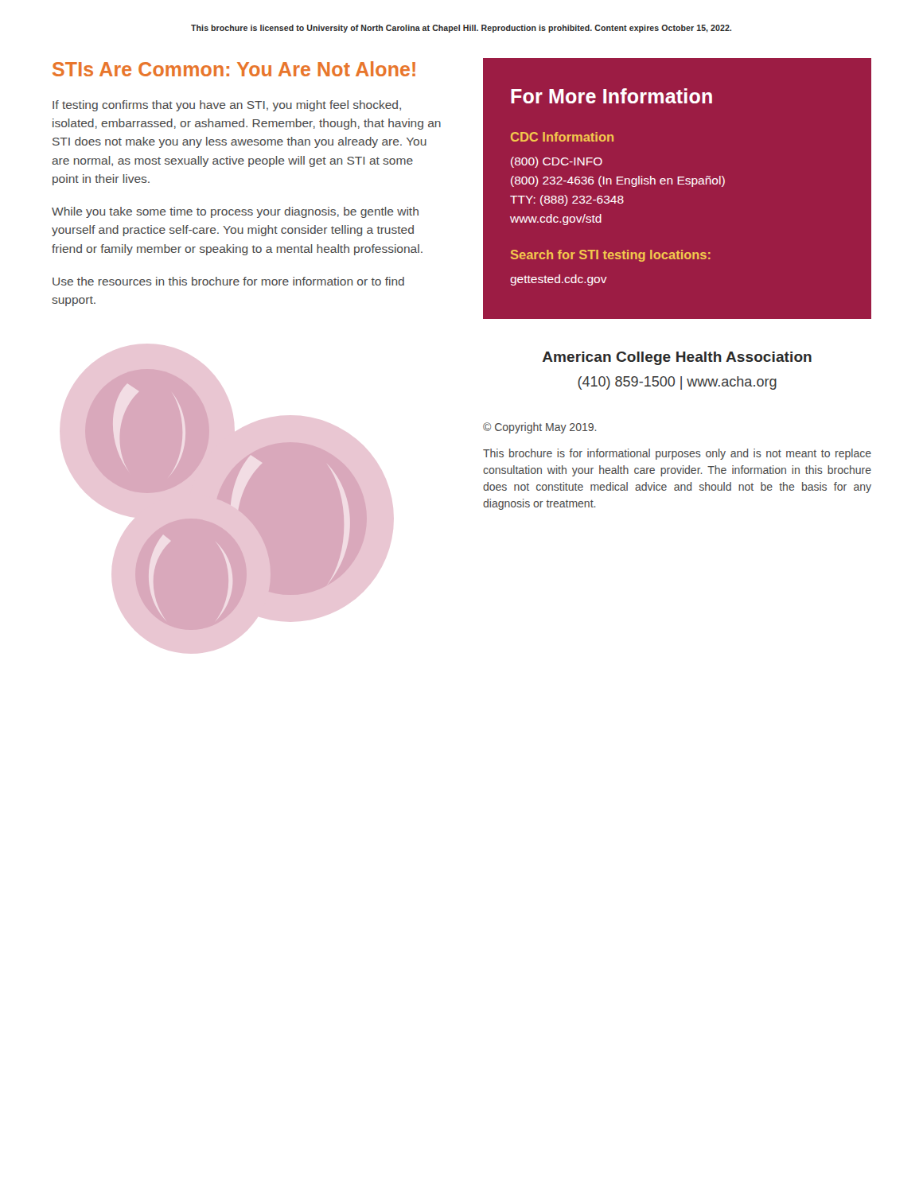This brochure is licensed to University of North Carolina at Chapel Hill. Reproduction is prohibited. Content expires October 15, 2022.
STIs Are Common: You Are Not Alone!
If testing confirms that you have an STI, you might feel shocked, isolated, embarrassed, or ashamed. Remember, though, that having an STI does not make you any less awesome than you already are. You are normal, as most sexually active people will get an STI at some point in their lives.
While you take some time to process your diagnosis, be gentle with yourself and practice self-care. You might consider telling a trusted friend or family member or speaking to a mental health professional.
Use the resources in this brochure for more information or to find support.
For More Information
CDC Information
(800) CDC-INFO
(800) 232-4636 (In English en Español)
TTY: (888) 232-6348
www.cdc.gov/std
Search for STI testing locations:
gettested.cdc.gov
American College Health Association
(410) 859-1500 | www.acha.org
© Copyright May 2019.
This brochure is for informational purposes only and is not meant to replace consultation with your health care provider. The information in this brochure does not constitute medical advice and should not be the basis for any diagnosis or treatment.